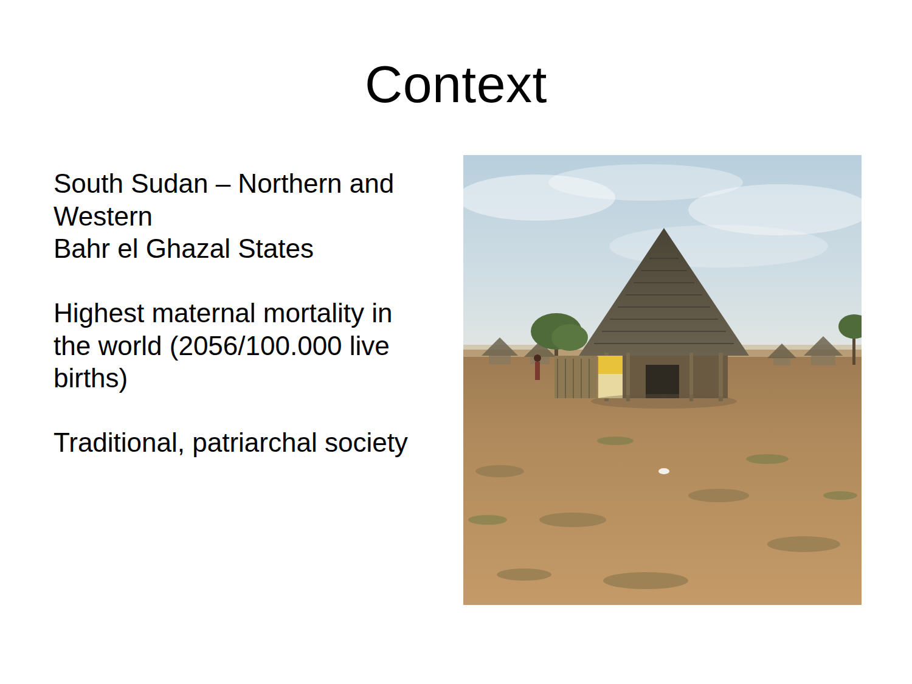Context
South Sudan – Northern and Western
Bahr el Ghazal States
Highest maternal mortality in the world (2056/100.000 live births)
Traditional, patriarchal society